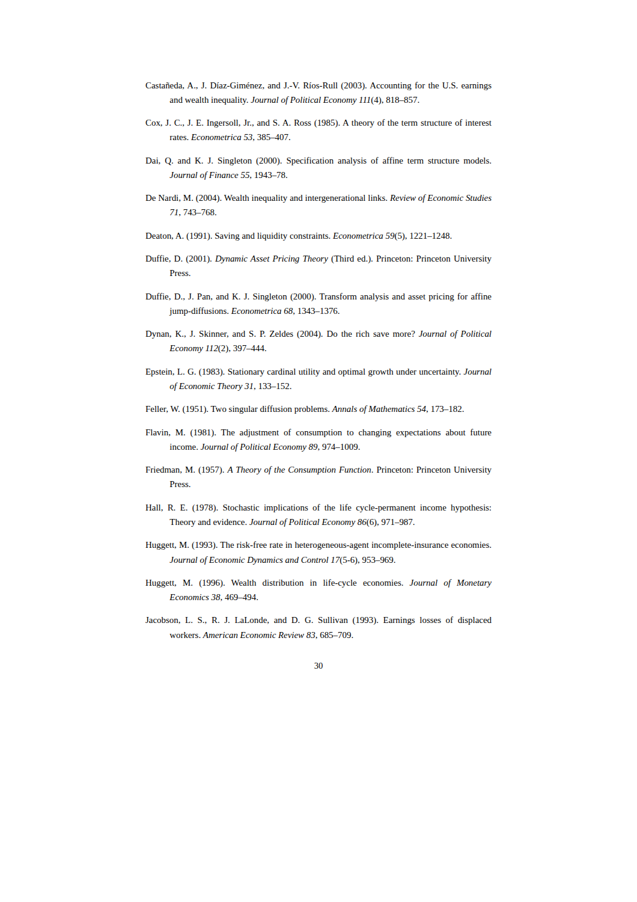Castañeda, A., J. Díaz-Giménez, and J.-V. Ríos-Rull (2003). Accounting for the U.S. earnings and wealth inequality. Journal of Political Economy 111(4), 818–857.
Cox, J. C., J. E. Ingersoll, Jr., and S. A. Ross (1985). A theory of the term structure of interest rates. Econometrica 53, 385–407.
Dai, Q. and K. J. Singleton (2000). Specification analysis of affine term structure models. Journal of Finance 55, 1943–78.
De Nardi, M. (2004). Wealth inequality and intergenerational links. Review of Economic Studies 71, 743–768.
Deaton, A. (1991). Saving and liquidity constraints. Econometrica 59(5), 1221–1248.
Duffie, D. (2001). Dynamic Asset Pricing Theory (Third ed.). Princeton: Princeton University Press.
Duffie, D., J. Pan, and K. J. Singleton (2000). Transform analysis and asset pricing for affine jump-diffusions. Econometrica 68, 1343–1376.
Dynan, K., J. Skinner, and S. P. Zeldes (2004). Do the rich save more? Journal of Political Economy 112(2), 397–444.
Epstein, L. G. (1983). Stationary cardinal utility and optimal growth under uncertainty. Journal of Economic Theory 31, 133–152.
Feller, W. (1951). Two singular diffusion problems. Annals of Mathematics 54, 173–182.
Flavin, M. (1981). The adjustment of consumption to changing expectations about future income. Journal of Political Economy 89, 974–1009.
Friedman, M. (1957). A Theory of the Consumption Function. Princeton: Princeton University Press.
Hall, R. E. (1978). Stochastic implications of the life cycle-permanent income hypothesis: Theory and evidence. Journal of Political Economy 86(6), 971–987.
Huggett, M. (1993). The risk-free rate in heterogeneous-agent incomplete-insurance economies. Journal of Economic Dynamics and Control 17(5-6), 953–969.
Huggett, M. (1996). Wealth distribution in life-cycle economies. Journal of Monetary Economics 38, 469–494.
Jacobson, L. S., R. J. LaLonde, and D. G. Sullivan (1993). Earnings losses of displaced workers. American Economic Review 83, 685–709.
30